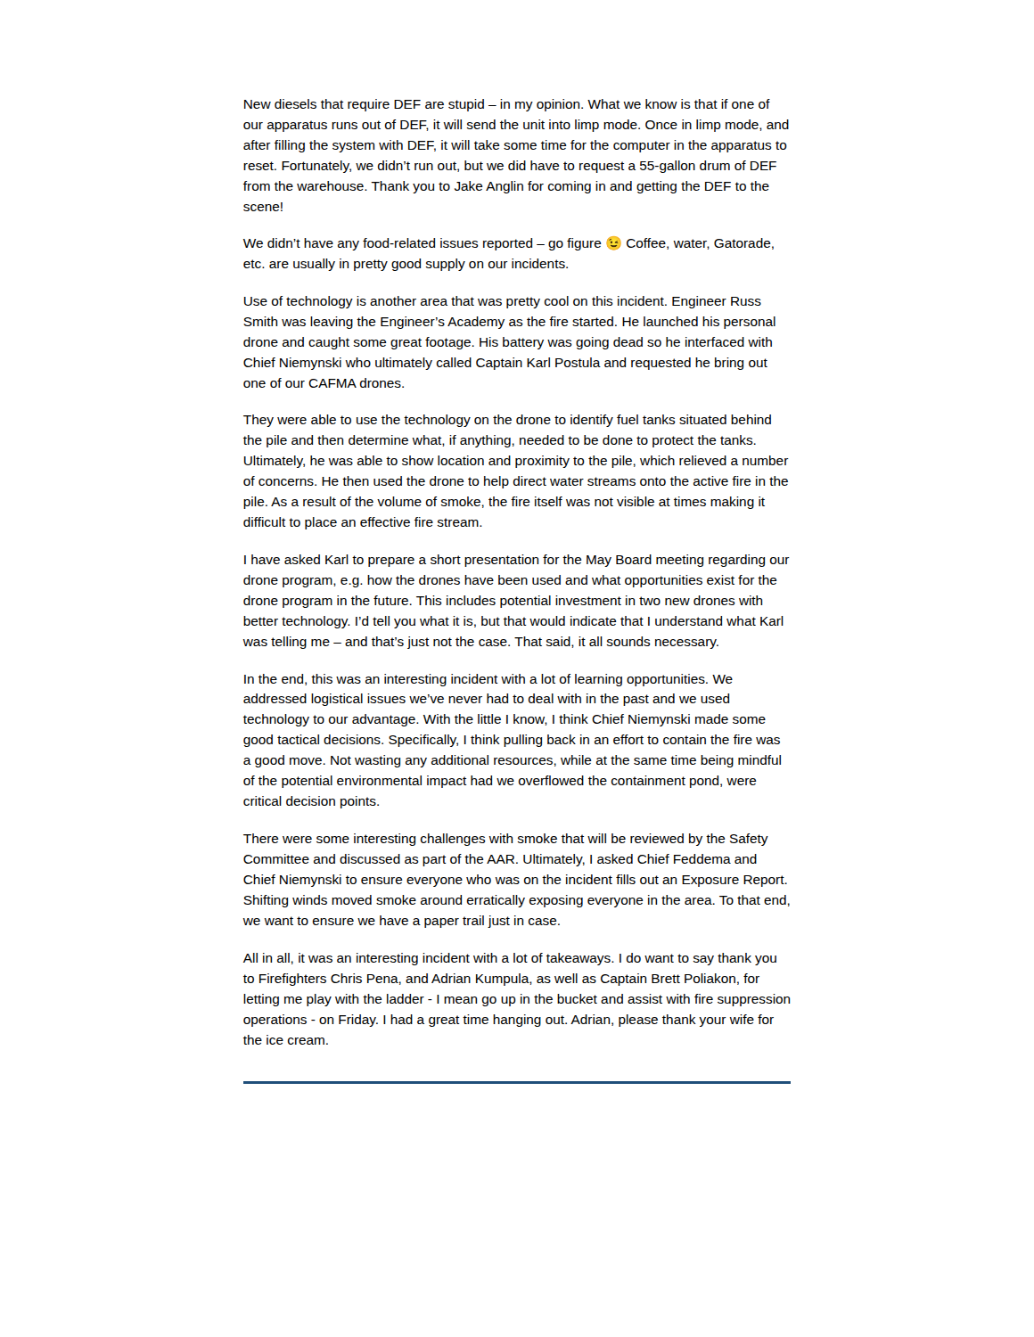New diesels that require DEF are stupid – in my opinion. What we know is that if one of our apparatus runs out of DEF, it will send the unit into limp mode. Once in limp mode, and after filling the system with DEF, it will take some time for the computer in the apparatus to reset. Fortunately, we didn’t run out, but we did have to request a 55-gallon drum of DEF from the warehouse. Thank you to Jake Anglin for coming in and getting the DEF to the scene!
We didn’t have any food-related issues reported – go figure 😉 Coffee, water, Gatorade, etc. are usually in pretty good supply on our incidents.
Use of technology is another area that was pretty cool on this incident. Engineer Russ Smith was leaving the Engineer’s Academy as the fire started. He launched his personal drone and caught some great footage. His battery was going dead so he interfaced with Chief Niemynski who ultimately called Captain Karl Postula and requested he bring out one of our CAFMA drones.
They were able to use the technology on the drone to identify fuel tanks situated behind the pile and then determine what, if anything, needed to be done to protect the tanks. Ultimately, he was able to show location and proximity to the pile, which relieved a number of concerns. He then used the drone to help direct water streams onto the active fire in the pile. As a result of the volume of smoke, the fire itself was not visible at times making it difficult to place an effective fire stream.
I have asked Karl to prepare a short presentation for the May Board meeting regarding our drone program, e.g. how the drones have been used and what opportunities exist for the drone program in the future. This includes potential investment in two new drones with better technology. I’d tell you what it is, but that would indicate that I understand what Karl was telling me – and that’s just not the case. That said, it all sounds necessary.
In the end, this was an interesting incident with a lot of learning opportunities. We addressed logistical issues we’ve never had to deal with in the past and we used technology to our advantage. With the little I know, I think Chief Niemynski made some good tactical decisions. Specifically, I think pulling back in an effort to contain the fire was a good move. Not wasting any additional resources, while at the same time being mindful of the potential environmental impact had we overflowed the containment pond, were critical decision points.
There were some interesting challenges with smoke that will be reviewed by the Safety Committee and discussed as part of the AAR. Ultimately, I asked Chief Feddema and Chief Niemynski to ensure everyone who was on the incident fills out an Exposure Report. Shifting winds moved smoke around erratically exposing everyone in the area. To that end, we want to ensure we have a paper trail just in case.
All in all, it was an interesting incident with a lot of takeaways. I do want to say thank you to Firefighters Chris Pena, and Adrian Kumpula, as well as Captain Brett Poliakon, for letting me play with the ladder - I mean go up in the bucket and assist with fire suppression operations - on Friday. I had a great time hanging out. Adrian, please thank your wife for the ice cream.